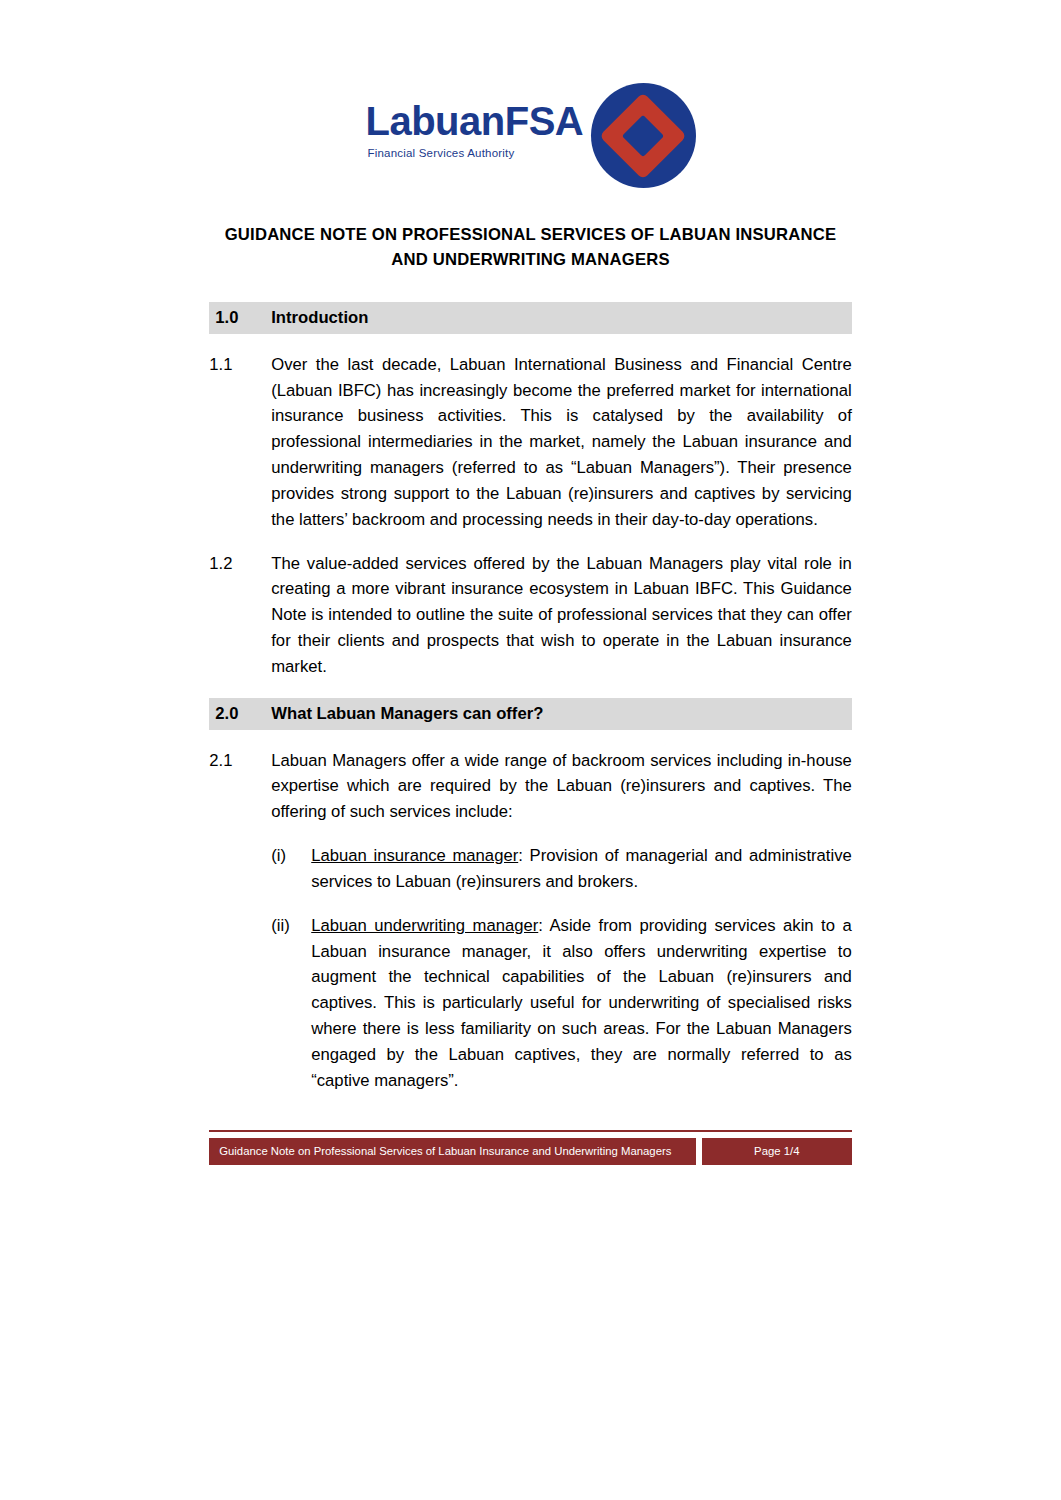LabuanFSA
Financial Services Authority
Guidance Note on Professional Services of Labuan Insurance
and Underwriting Managers
1.0 Introduction
1.1
Over the last decade, Labuan International Business and Financial Centre (Labuan IBFC) has increasingly become the preferred market for international insurance business activities. This is catalysed by the availability of professional intermediaries in the market, namely the Labuan insurance and underwriting managers (referred to as “Labuan Managers”). Their presence provides strong support to the Labuan (re)insurers and captives by servicing the latters’ backroom and processing needs in their day-to-day operations.
1.2
The value-added services offered by the Labuan Managers play vital role in creating a more vibrant insurance ecosystem in Labuan IBFC. This Guidance Note is intended to outline the suite of professional services that they can offer for their clients and prospects that wish to operate in the Labuan insurance market.
2.0 What Labuan Managers can offer?
2.1
Labuan Managers offer a wide range of backroom services including in-house expertise which are required by the Labuan (re)insurers and captives. The offering of such services include:
(i) Labuan insurance manager: Provision of managerial and administrative services to Labuan (re)insurers and brokers.
(ii) Labuan underwriting manager: Aside from providing services akin to a Labuan insurance manager, it also offers underwriting expertise to augment the technical capabilities of the Labuan (re)insurers and captives. This is particularly useful for underwriting of specialised risks where there is less familiarity on such areas. For the Labuan Managers engaged by the Labuan captives, they are normally referred to as “captive managers”.
Guidance Note on Professional Services of Labuan Insurance and Underwriting Managers
Page 1/4